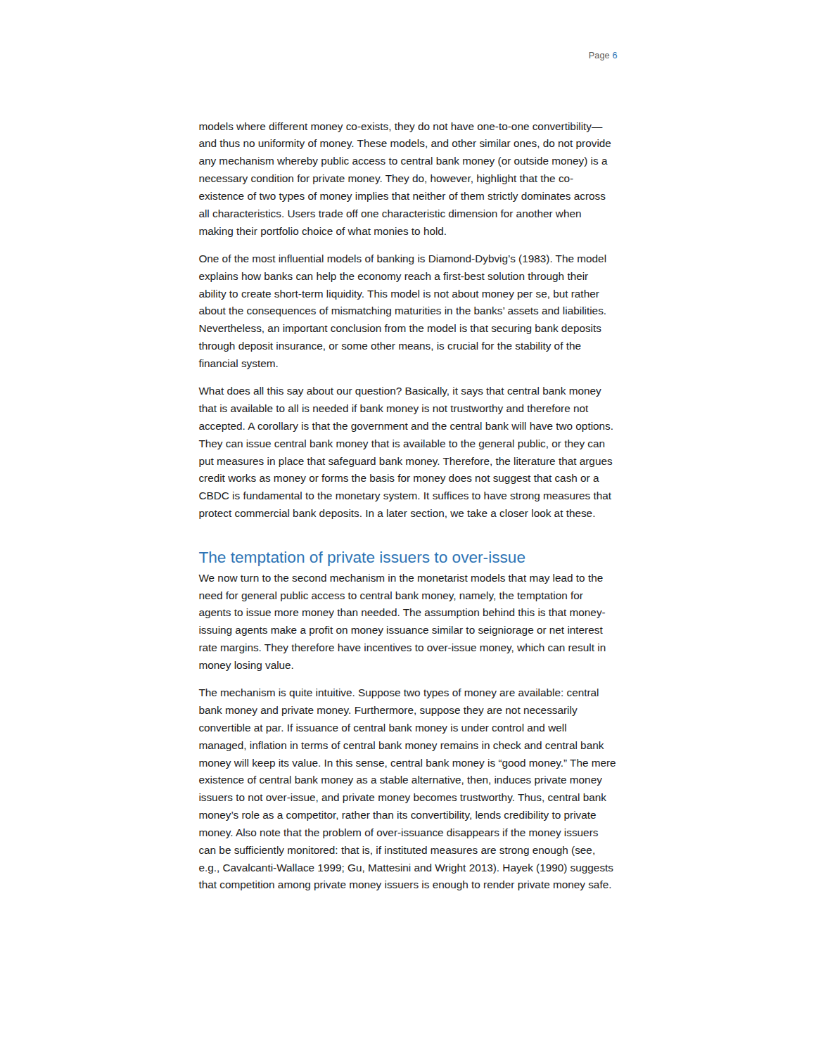Page 6
models where different money co-exists, they do not have one-to-one convertibility—and thus no uniformity of money. These models, and other similar ones, do not provide any mechanism whereby public access to central bank money (or outside money) is a necessary condition for private money. They do, however, highlight that the co-existence of two types of money implies that neither of them strictly dominates across all characteristics. Users trade off one characteristic dimension for another when making their portfolio choice of what monies to hold.
One of the most influential models of banking is Diamond-Dybvig’s (1983). The model explains how banks can help the economy reach a first-best solution through their ability to create short-term liquidity. This model is not about money per se, but rather about the consequences of mismatching maturities in the banks’ assets and liabilities. Nevertheless, an important conclusion from the model is that securing bank deposits through deposit insurance, or some other means, is crucial for the stability of the financial system.
What does all this say about our question? Basically, it says that central bank money that is available to all is needed if bank money is not trustworthy and therefore not accepted. A corollary is that the government and the central bank will have two options. They can issue central bank money that is available to the general public, or they can put measures in place that safeguard bank money. Therefore, the literature that argues credit works as money or forms the basis for money does not suggest that cash or a CBDC is fundamental to the monetary system. It suffices to have strong measures that protect commercial bank deposits. In a later section, we take a closer look at these.
The temptation of private issuers to over-issue
We now turn to the second mechanism in the monetarist models that may lead to the need for general public access to central bank money, namely, the temptation for agents to issue more money than needed. The assumption behind this is that money-issuing agents make a profit on money issuance similar to seigniorage or net interest rate margins. They therefore have incentives to over-issue money, which can result in money losing value.
The mechanism is quite intuitive. Suppose two types of money are available: central bank money and private money. Furthermore, suppose they are not necessarily convertible at par. If issuance of central bank money is under control and well managed, inflation in terms of central bank money remains in check and central bank money will keep its value. In this sense, central bank money is “good money.” The mere existence of central bank money as a stable alternative, then, induces private money issuers to not over-issue, and private money becomes trustworthy. Thus, central bank money’s role as a competitor, rather than its convertibility, lends credibility to private money. Also note that the problem of over-issuance disappears if the money issuers can be sufficiently monitored: that is, if instituted measures are strong enough (see, e.g., Cavalcanti-Wallace 1999; Gu, Mattesini and Wright 2013). Hayek (1990) suggests that competition among private money issuers is enough to render private money safe.